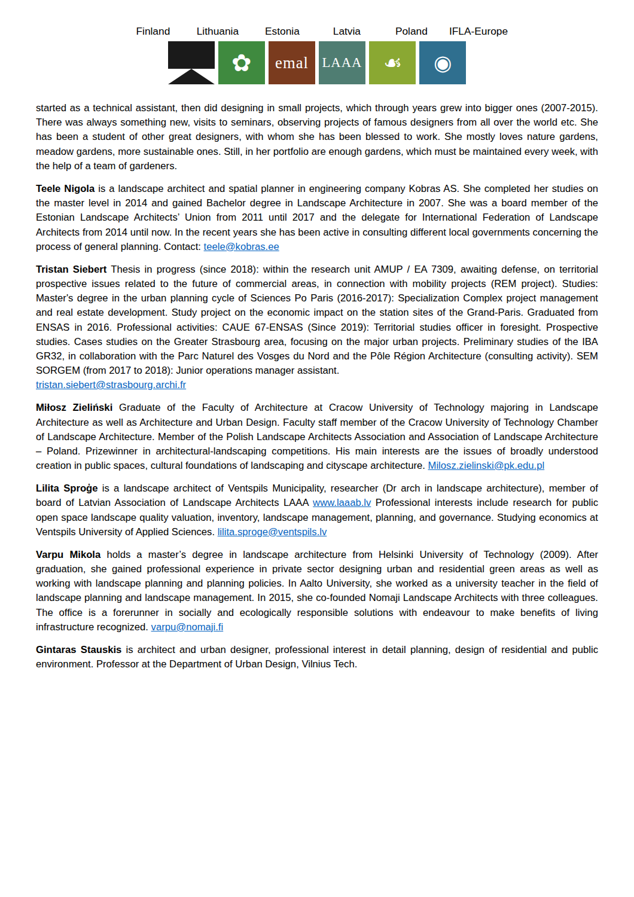Finland Lithuania Estonia Latvia Poland IFLA-Europe
✿
emal
LAAA
☙
◉
started as a technical assistant, then did designing in small projects, which through years grew into bigger ones (2007-2015). There was always something new, visits to seminars, observing projects of famous designers from all over the world etc. She has been a student of other great designers, with whom she has been blessed to work. She mostly loves nature gardens, meadow gardens, more sustainable ones. Still, in her portfolio are enough gardens, which must be maintained every week, with the help of a team of gardeners.
Teele Nigola is a landscape architect and spatial planner in engineering company Kobras AS. She completed her studies on the master level in 2014 and gained Bachelor degree in Landscape Architecture in 2007. She was a board member of the Estonian Landscape Architects’ Union from 2011 until 2017 and the delegate for International Federation of Landscape Architects from 2014 until now. In the recent years she has been active in consulting different local governments concerning the process of general planning. Contact: teele@kobras.ee
Tristan Siebert Thesis in progress (since 2018): within the research unit AMUP / EA 7309, awaiting defense, on territorial prospective issues related to the future of commercial areas, in connection with mobility projects (REM project). Studies: Master's degree in the urban planning cycle of Sciences Po Paris (2016-2017): Specialization Complex project management and real estate development. Study project on the economic impact on the station sites of the Grand-Paris. Graduated from ENSAS in 2016. Professional activities: CAUE 67-ENSAS (Since 2019): Territorial studies officer in foresight. Prospective studies. Cases studies on the Greater Strasbourg area, focusing on the major urban projects. Preliminary studies of the IBA GR32, in collaboration with the Parc Naturel des Vosges du Nord and the Pôle Région Architecture (consulting activity). SEM SORGEM (from 2017 to 2018): Junior operations manager assistant.
tristan.siebert@strasbourg.archi.fr
Miłosz Zieliński Graduate of the Faculty of Architecture at Cracow University of Technology majoring in Landscape Architecture as well as Architecture and Urban Design. Faculty staff member of the Cracow University of Technology Chamber of Landscape Architecture. Member of the Polish Landscape Architects Association and Association of Landscape Architecture – Poland. Prizewinner in architectural-landscaping competitions. His main interests are the issues of broadly understood creation in public spaces, cultural foundations of landscaping and cityscape architecture. Milosz.zielinski@pk.edu.pl
Lilita Sproģe is a landscape architect of Ventspils Municipality, researcher (Dr arch in landscape architecture), member of board of Latvian Association of Landscape Architects LAAA www.laaab.lv Professional interests include research for public open space landscape quality valuation, inventory, landscape management, planning, and governance. Studying economics at Ventspils University of Applied Sciences. lilita.sproge@ventspils.lv
Varpu Mikola holds a master’s degree in landscape architecture from Helsinki University of Technology (2009). After graduation, she gained professional experience in private sector designing urban and residential green areas as well as working with landscape planning and planning policies. In Aalto University, she worked as a university teacher in the field of landscape planning and landscape management. In 2015, she co-founded Nomaji Landscape Architects with three colleagues. The office is a forerunner in socially and ecologically responsible solutions with endeavour to make benefits of living infrastructure recognized. varpu@nomaji.fi
Gintaras Stauskis is architect and urban designer, professional interest in detail planning, design of residential and public environment. Professor at the Department of Urban Design, Vilnius Tech.